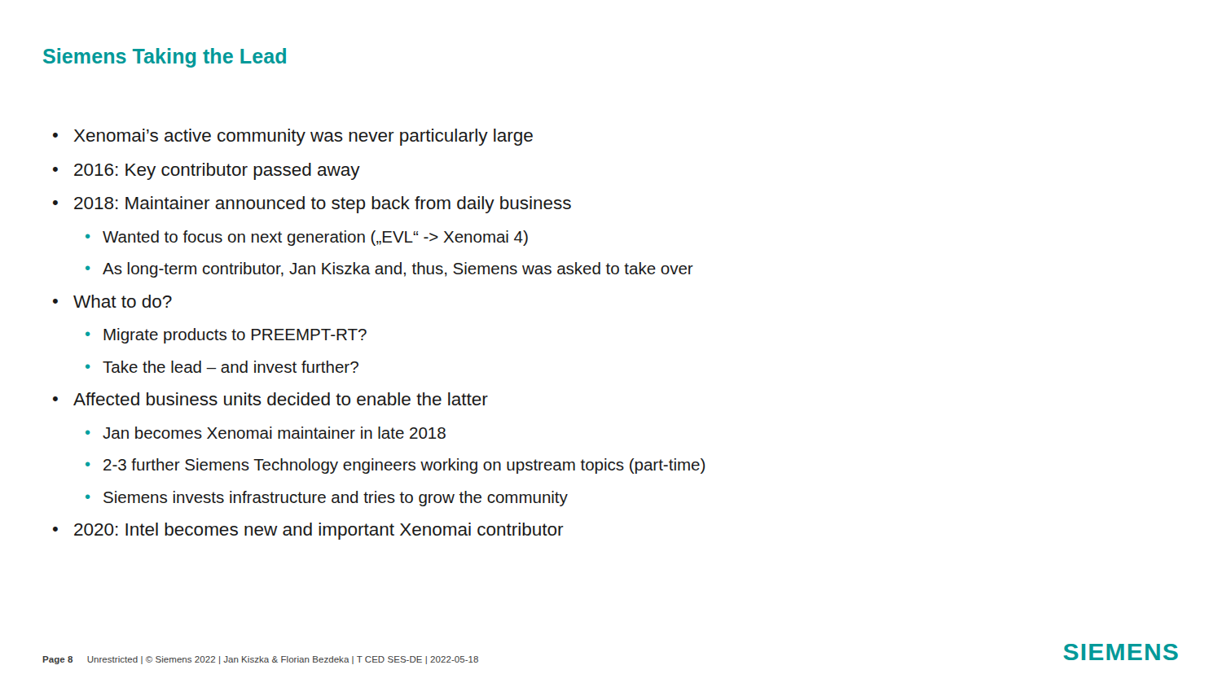Siemens Taking the Lead
Xenomai’s active community was never particularly large
2016: Key contributor passed away
2018: Maintainer announced to step back from daily business
Wanted to focus on next generation („EVL“ -> Xenomai 4)
As long-term contributor, Jan Kiszka and, thus, Siemens was asked to take over
What to do?
Migrate products to PREEMPT-RT?
Take the lead – and invest further?
Affected business units decided to enable the latter
Jan becomes Xenomai maintainer in late 2018
2-3 further Siemens Technology engineers working on upstream topics (part-time)
Siemens invests infrastructure and tries to grow the community
2020: Intel becomes new and important Xenomai contributor
Page 8 Unrestricted | © Siemens 2022 | Jan Kiszka & Florian Bezdeka | T CED SES-DE | 2022-05-18
SIEMENS